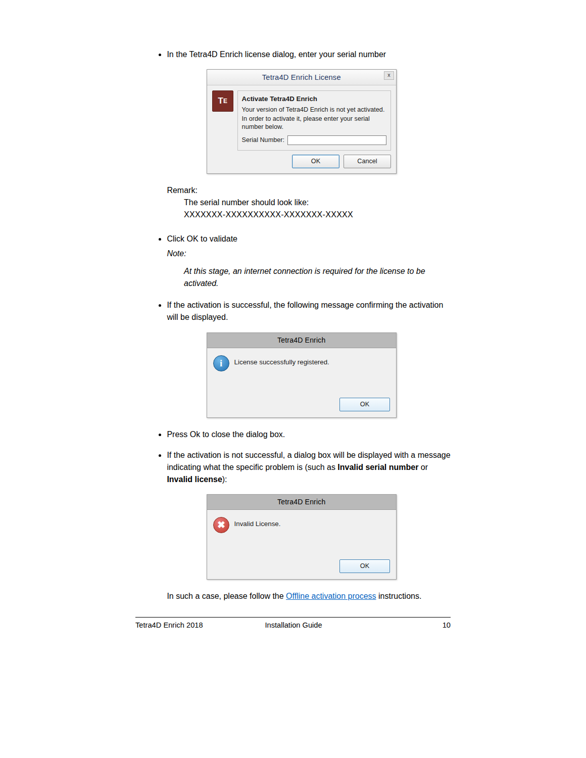In the Tetra4D Enrich license dialog, enter your serial number
Tetra4D Enrich License x
TE
Activate Tetra4D Enrich
Your version of Tetra4D Enrich is not yet activated.
In order to activate it, please enter your serial number below.
Serial Number:
OK Cancel
Remark:
The serial number should look like:
XXXXXXX-XXXXXXXXXX-XXXXXXX-XXXXX
Click OK to validate
Note:
At this stage, an internet connection is required for the license to be activated.
If the activation is successful, the following message confirming the activation will be displayed.
Tetra4D Enrich
i
License successfully registered.
OK
Press Ok to close the dialog box.
If the activation is not successful, a dialog box will be displayed with a message indicating what the specific problem is (such as Invalid serial number or Invalid license):
Tetra4D Enrich
✖
Invalid License.
OK
In such a case, please follow the Offline activation process instructions.
Tetra4D Enrich 2018
Installation Guide
10